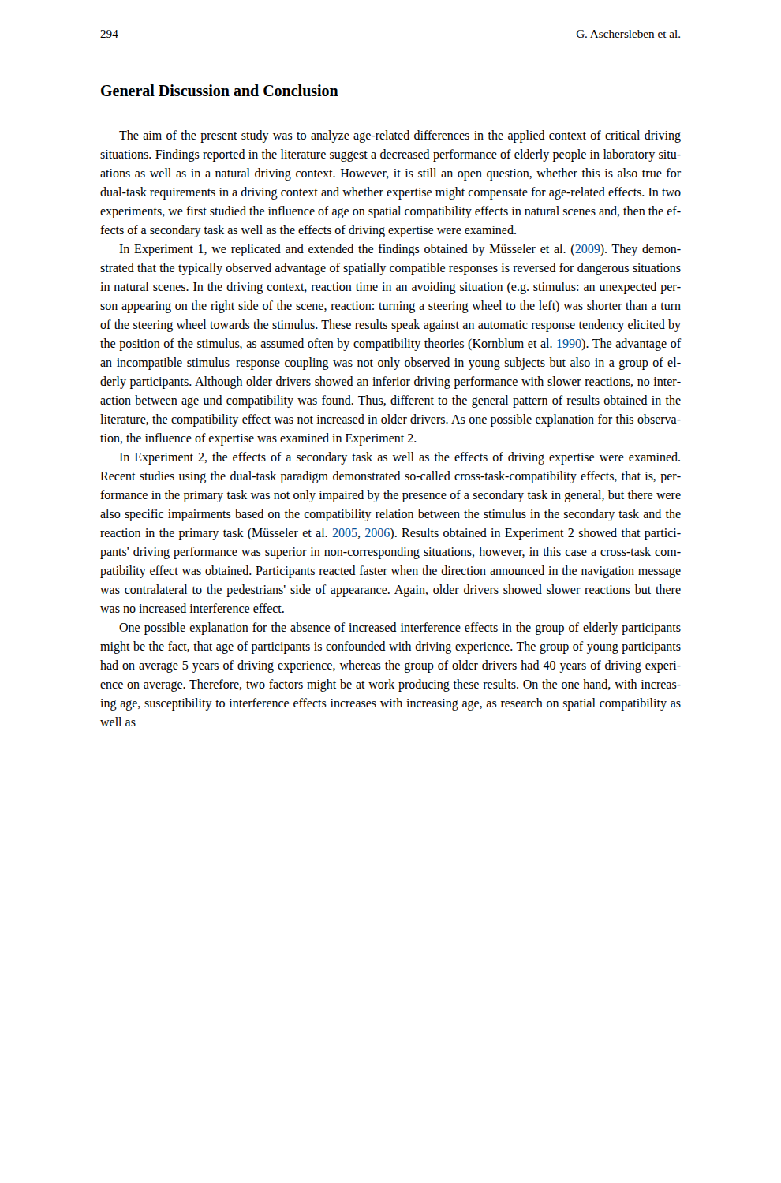294 G. Aschersleben et al.
General Discussion and Conclusion
The aim of the present study was to analyze age-related differences in the applied context of critical driving situations. Findings reported in the literature suggest a decreased performance of elderly people in laboratory situations as well as in a natural driving context. However, it is still an open question, whether this is also true for dual-task requirements in a driving context and whether expertise might compensate for age-related effects. In two experiments, we first studied the influence of age on spatial compatibility effects in natural scenes and, then the effects of a secondary task as well as the effects of driving expertise were examined.
In Experiment 1, we replicated and extended the findings obtained by Müsseler et al. (2009). They demonstrated that the typically observed advantage of spatially compatible responses is reversed for dangerous situations in natural scenes. In the driving context, reaction time in an avoiding situation (e.g. stimulus: an unexpected person appearing on the right side of the scene, reaction: turning a steering wheel to the left) was shorter than a turn of the steering wheel towards the stimulus. These results speak against an automatic response tendency elicited by the position of the stimulus, as assumed often by compatibility theories (Kornblum et al. 1990). The advantage of an incompatible stimulus–response coupling was not only observed in young subjects but also in a group of elderly participants. Although older drivers showed an inferior driving performance with slower reactions, no interaction between age und compatibility was found. Thus, different to the general pattern of results obtained in the literature, the compatibility effect was not increased in older drivers. As one possible explanation for this observation, the influence of expertise was examined in Experiment 2.
In Experiment 2, the effects of a secondary task as well as the effects of driving expertise were examined. Recent studies using the dual-task paradigm demonstrated so-called cross-task-compatibility effects, that is, performance in the primary task was not only impaired by the presence of a secondary task in general, but there were also specific impairments based on the compatibility relation between the stimulus in the secondary task and the reaction in the primary task (Müsseler et al. 2005, 2006). Results obtained in Experiment 2 showed that participants' driving performance was superior in non-corresponding situations, however, in this case a cross-task compatibility effect was obtained. Participants reacted faster when the direction announced in the navigation message was contralateral to the pedestrians' side of appearance. Again, older drivers showed slower reactions but there was no increased interference effect.
One possible explanation for the absence of increased interference effects in the group of elderly participants might be the fact, that age of participants is confounded with driving experience. The group of young participants had on average 5 years of driving experience, whereas the group of older drivers had 40 years of driving experience on average. Therefore, two factors might be at work producing these results. On the one hand, with increasing age, susceptibility to interference effects increases with increasing age, as research on spatial compatibility as well as